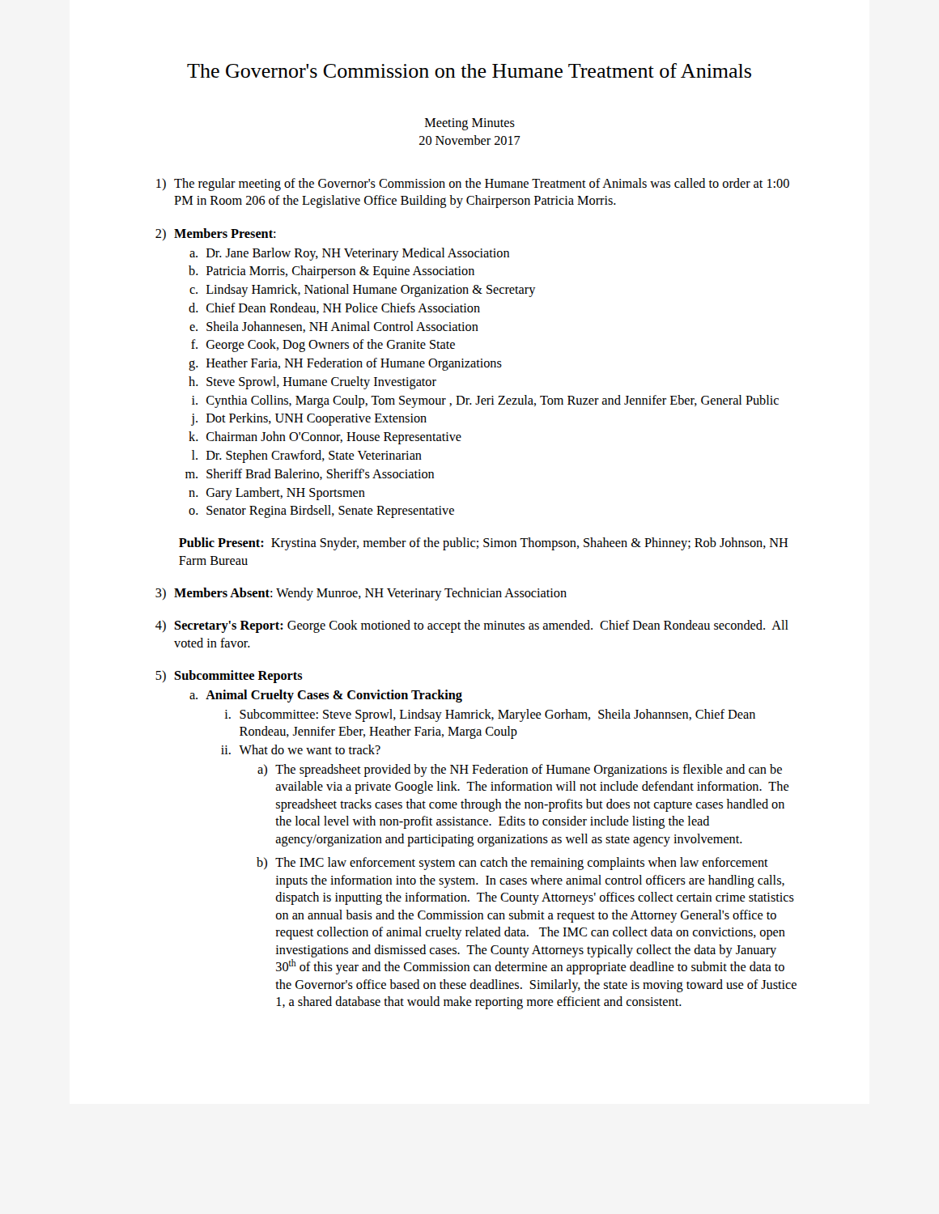The Governor's Commission on the Humane Treatment of Animals
Meeting Minutes
20 November 2017
The regular meeting of the Governor's Commission on the Humane Treatment of Animals was called to order at 1:00 PM in Room 206 of the Legislative Office Building by Chairperson Patricia Morris.
Members Present:
Dr. Jane Barlow Roy, NH Veterinary Medical Association
Patricia Morris, Chairperson & Equine Association
Lindsay Hamrick, National Humane Organization & Secretary
Chief Dean Rondeau, NH Police Chiefs Association
Sheila Johannesen, NH Animal Control Association
George Cook, Dog Owners of the Granite State
Heather Faria, NH Federation of Humane Organizations
Steve Sprowl, Humane Cruelty Investigator
Cynthia Collins, Marga Coulp, Tom Seymour , Dr. Jeri Zezula, Tom Ruzer and Jennifer Eber, General Public
Dot Perkins, UNH Cooperative Extension
Chairman John O'Connor, House Representative
Dr. Stephen Crawford, State Veterinarian
Sheriff Brad Balerino, Sheriff's Association
Gary Lambert, NH Sportsmen
Senator Regina Birdsell, Senate Representative
Public Present: Krystina Snyder, member of the public; Simon Thompson, Shaheen & Phinney; Rob Johnson, NH Farm Bureau
Members Absent: Wendy Munroe, NH Veterinary Technician Association
Secretary's Report: George Cook motioned to accept the minutes as amended. Chief Dean Rondeau seconded. All voted in favor.
Subcommittee Reports
Animal Cruelty Cases & Conviction Tracking
Subcommittee: Steve Sprowl, Lindsay Hamrick, Marylee Gorham, Sheila Johannsen, Chief Dean Rondeau, Jennifer Eber, Heather Faria, Marga Coulp
What do we want to track?
The spreadsheet provided by the NH Federation of Humane Organizations is flexible and can be available via a private Google link. The information will not include defendant information. The spreadsheet tracks cases that come through the non-profits but does not capture cases handled on the local level with non-profit assistance. Edits to consider include listing the lead agency/organization and participating organizations as well as state agency involvement.
The IMC law enforcement system can catch the remaining complaints when law enforcement inputs the information into the system. In cases where animal control officers are handling calls, dispatch is inputting the information. The County Attorneys' offices collect certain crime statistics on an annual basis and the Commission can submit a request to the Attorney General's office to request collection of animal cruelty related data. The IMC can collect data on convictions, open investigations and dismissed cases. The County Attorneys typically collect the data by January 30th of this year and the Commission can determine an appropriate deadline to submit the data to the Governor's office based on these deadlines. Similarly, the state is moving toward use of Justice 1, a shared database that would make reporting more efficient and consistent.